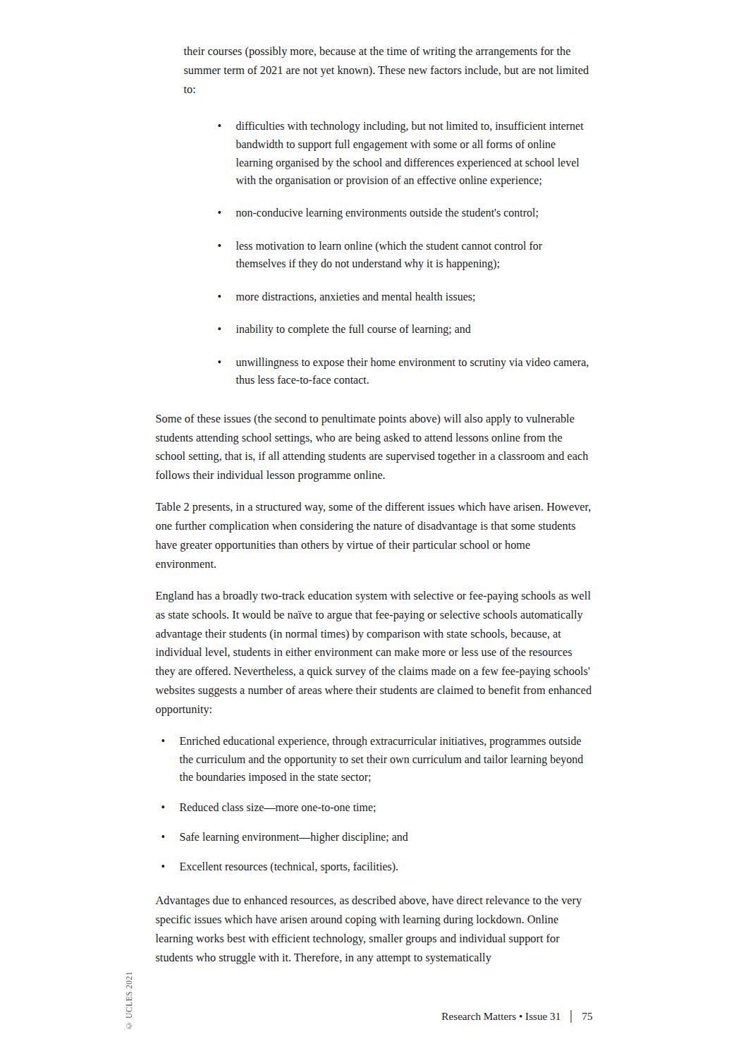their courses (possibly more, because at the time of writing the arrangements for the summer term of 2021 are not yet known). These new factors include, but are not limited to:
difficulties with technology including, but not limited to, insufficient internet bandwidth to support full engagement with some or all forms of online learning organised by the school and differences experienced at school level with the organisation or provision of an effective online experience;
non-conducive learning environments outside the student's control;
less motivation to learn online (which the student cannot control for themselves if they do not understand why it is happening);
more distractions, anxieties and mental health issues;
inability to complete the full course of learning; and
unwillingness to expose their home environment to scrutiny via video camera, thus less face-to-face contact.
Some of these issues (the second to penultimate points above) will also apply to vulnerable students attending school settings, who are being asked to attend lessons online from the school setting, that is, if all attending students are supervised together in a classroom and each follows their individual lesson programme online.
Table 2 presents, in a structured way, some of the different issues which have arisen. However, one further complication when considering the nature of disadvantage is that some students have greater opportunities than others by virtue of their particular school or home environment.
England has a broadly two-track education system with selective or fee-paying schools as well as state schools. It would be naïve to argue that fee-paying or selective schools automatically advantage their students (in normal times) by comparison with state schools, because, at individual level, students in either environment can make more or less use of the resources they are offered. Nevertheless, a quick survey of the claims made on a few fee-paying schools' websites suggests a number of areas where their students are claimed to benefit from enhanced opportunity:
Enriched educational experience, through extracurricular initiatives, programmes outside the curriculum and the opportunity to set their own curriculum and tailor learning beyond the boundaries imposed in the state sector;
Reduced class size—more one-to-one time;
Safe learning environment—higher discipline; and
Excellent resources (technical, sports, facilities).
Advantages due to enhanced resources, as described above, have direct relevance to the very specific issues which have arisen around coping with learning during lockdown. Online learning works best with efficient technology, smaller groups and individual support for students who struggle with it. Therefore, in any attempt to systematically
© UCLES 2021
Research Matters • Issue 31 75